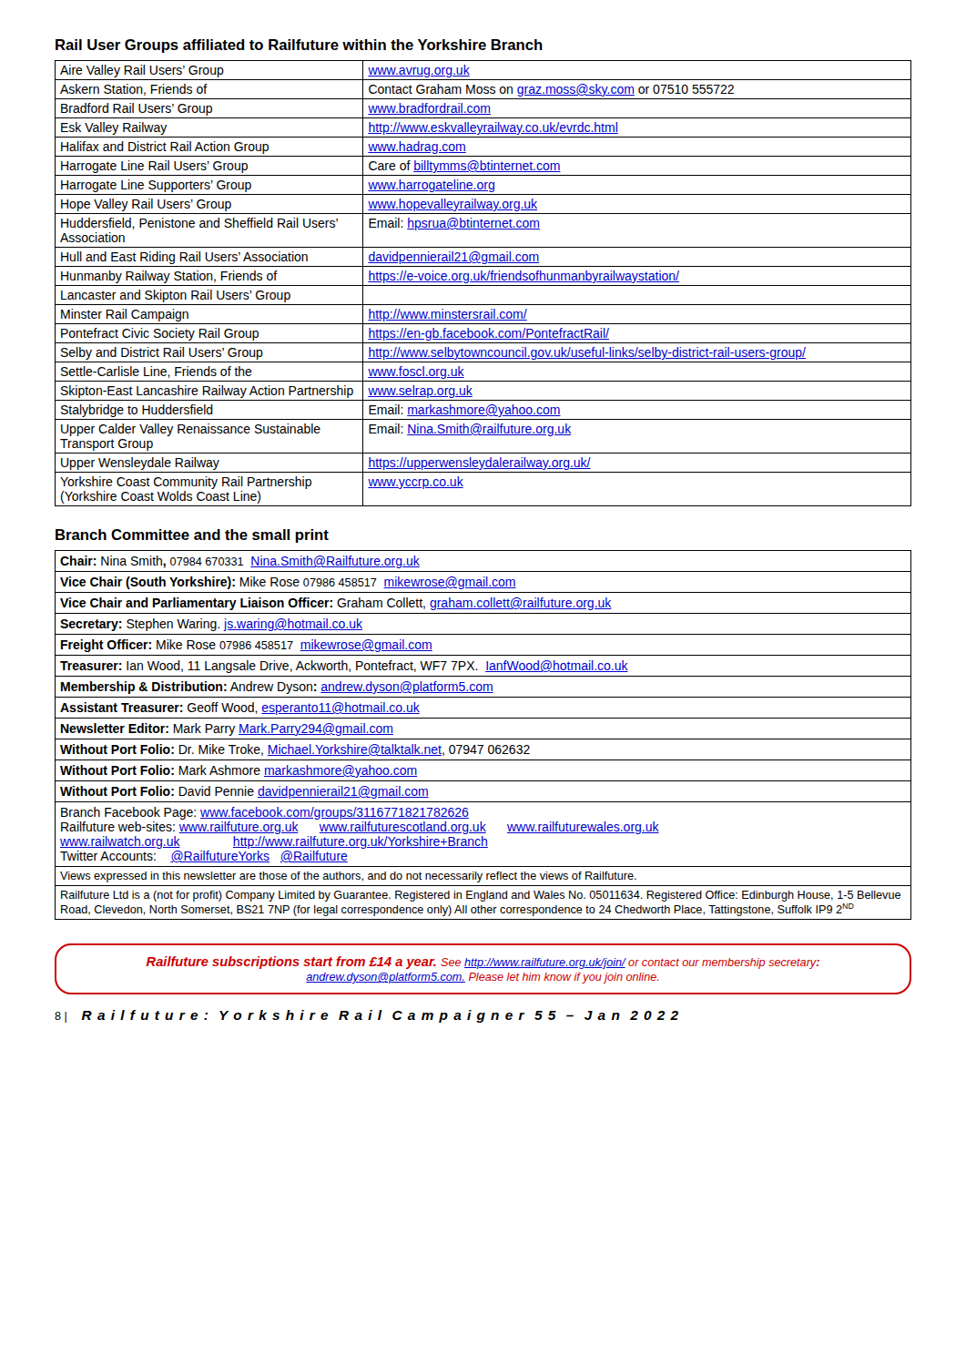Rail User Groups affiliated to Railfuture within the Yorkshire Branch
| Aire Valley Rail Users’ Group | www.avrug.org.uk |
| Askern Station, Friends of | Contact Graham Moss on graz.moss@sky.com or 07510 555722 |
| Bradford Rail Users’ Group | www.bradfordrail.com |
| Esk Valley Railway | http://www.eskvalleyrailway.co.uk/evrdc.html |
| Halifax and District Rail Action Group | www.hadrag.com |
| Harrogate Line Rail Users’ Group | Care of billtymms@btinternet.com |
| Harrogate Line Supporters’ Group | www.harrogateline.org |
| Hope Valley Rail Users’ Group | www.hopevalleyrailway.org.uk |
| Huddersfield, Penistone and Sheffield Rail Users’ Association | Email: hpsrua@btinternet.com |
| Hull and East Riding Rail Users’ Association | davidpennierail21@gmail.com |
| Hunmanby Railway Station, Friends of | https://e-voice.org.uk/friendsofhunmanbyrailwaystation/ |
| Lancaster and Skipton Rail Users’ Group | |
| Minster Rail Campaign | http://www.minstersrail.com/ |
| Pontefract Civic Society Rail Group | https://en-gb.facebook.com/PontefractRail/ |
| Selby and District Rail Users’ Group | http://www.selbytowncouncil.gov.uk/useful-links/selby-district-rail-users-group/ |
| Settle-Carlisle Line, Friends of the | www.foscl.org.uk |
| Skipton-East Lancashire Railway Action Partnership | www.selrap.org.uk |
| Stalybridge to Huddersfield | Email: markashmore@yahoo.com |
| Upper Calder Valley Renaissance Sustainable Transport Group | Email: Nina.Smith@railfuture.org.uk |
| Upper Wensleydale Railway | https://upperwensleydalerailway.org.uk/ |
| Yorkshire Coast Community Rail Partnership (Yorkshire Coast Wolds Coast Line) | www.yccrp.co.uk |
Branch Committee and the small print
| Chair: Nina Smith , 07984 670331 Nina.Smith@Railfuture.org.uk |
| Vice Chair (South Yorkshire): Mike Rose 07986 458517 mikewrose@gmail.com |
| Vice Chair and Parliamentary Liaison Officer: Graham Collett, graham.collett@railfuture.org.uk |
| Secretary: Stephen Waring. js.waring@hotmail.co.uk |
| Freight Officer: Mike Rose 07986 458517 mikewrose@gmail.com |
| Treasurer: Ian Wood, 11 Langsale Drive, Ackworth, Pontefract, WF7 7PX. IanfWood@hotmail.co.uk |
| Membership & Distribution: Andrew Dyson : andrew.dyson@platform5.com |
| Assistant Treasurer: Geoff Wood, esperanto11@hotmail.co.uk |
| Newsletter Editor: Mark Parry Mark.Parry294@gmail.com |
| Without Port Folio: Dr. Mike Troke, Michael.Yorkshire@talktalk.net , 07947 062632 |
| Without Port Folio: Mark Ashmore markashmore@yahoo.com |
| Without Port Folio: David Pennie davidpennierail21@gmail.com |
| Branch Facebook Page: www.facebook.com/groups/3116771821782626 Railfuture web-sites: www.railfuture.org.uk www.railfuturescotland.org.uk www.railfuturewales.org.uk www.railwatch.org.uk http://www.railfuture.org.uk/Yorkshire+Branch Twitter Accounts: @RailfutureYorks @Railfuture |
| Views expressed in this newsletter are those of the authors, and do not necessarily reflect the views of Railfuture. |
| Railfuture Ltd is a (not for profit) Company Limited by Guarantee. Registered in England and Wales No. 05011634. Registered Office: Edinburgh House, 1-5 Bellevue Road, Clevedon, North Somerset, BS21 7NP (for legal correspondence only) All other correspondence to 24 Chedworth Place, Tattingstone, Suffolk IP9 2 ND |
Railfuture subscriptions start from £14 a year. See http://www.railfuture.org.uk/join/ or contact our membership secretary: andrew.dyson@platform5.com. Please let him know if you join online.
8 | R a i l f u t u r e : Y o r k s h i r e R a i l C a m p a i g n e r 5 5 – J a n 2 0 2 2